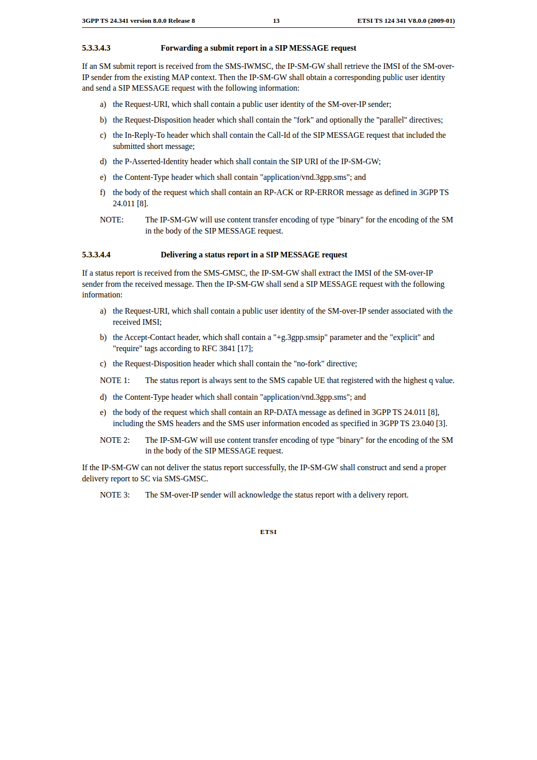3GPP TS 24.341 version 8.0.0 Release 8 13 ETSI TS 124 341 V8.0.0 (2009-01)
5.3.3.4.3 Forwarding a submit report in a SIP MESSAGE request
If an SM submit report is received from the SMS-IWMSC, the IP-SM-GW shall retrieve the IMSI of the SM-over-IP sender from the existing MAP context. Then the IP-SM-GW shall obtain a corresponding public user identity and send a SIP MESSAGE request with the following information:
a) the Request-URI, which shall contain a public user identity of the SM-over-IP sender;
b) the Request-Disposition header which shall contain the "fork" and optionally the "parallel" directives;
c) the In-Reply-To header which shall contain the Call-Id of the SIP MESSAGE request that included the submitted short message;
d) the P-Asserted-Identity header which shall contain the SIP URI of the IP-SM-GW;
e) the Content-Type header which shall contain "application/vnd.3gpp.sms"; and
f) the body of the request which shall contain an RP-ACK or RP-ERROR message as defined in 3GPP TS 24.011 [8].
NOTE: The IP-SM-GW will use content transfer encoding of type "binary" for the encoding of the SM in the body of the SIP MESSAGE request.
5.3.3.4.4 Delivering a status report in a SIP MESSAGE request
If a status report is received from the SMS-GMSC, the IP-SM-GW shall extract the IMSI of the SM-over-IP sender from the received message. Then the IP-SM-GW shall send a SIP MESSAGE request with the following information:
a) the Request-URI, which shall contain a public user identity of the SM-over-IP sender associated with the received IMSI;
b) the Accept-Contact header, which shall contain a "+g.3gpp.smsip" parameter and the "explicit" and "require" tags according to RFC 3841 [17];
c) the Request-Disposition header which shall contain the "no-fork" directive;
NOTE 1: The status report is always sent to the SMS capable UE that registered with the highest q value.
d) the Content-Type header which shall contain "application/vnd.3gpp.sms"; and
e) the body of the request which shall contain an RP-DATA message as defined in 3GPP TS 24.011 [8], including the SMS headers and the SMS user information encoded as specified in 3GPP TS 23.040 [3].
NOTE 2: The IP-SM-GW will use content transfer encoding of type "binary" for the encoding of the SM in the body of the SIP MESSAGE request.
If the IP-SM-GW can not deliver the status report successfully, the IP-SM-GW shall construct and send a proper delivery report to SC via SMS-GMSC.
NOTE 3: The SM-over-IP sender will acknowledge the status report with a delivery report.
ETSI